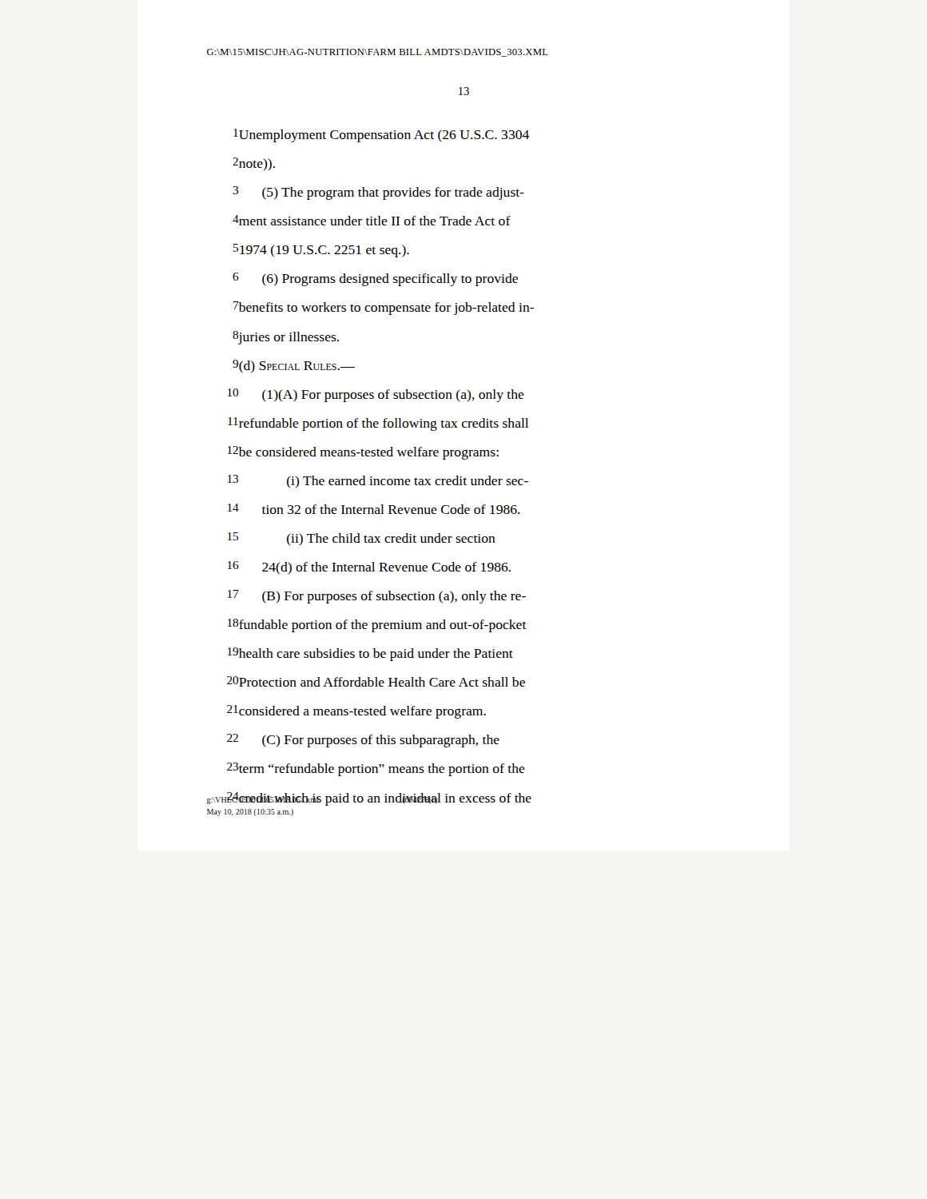G:\M\15\MISC\JH\AG-NUTRITION\FARM BILL AMDTS\DAVIDS_303.XML
13
| 1 | Unemployment Compensation Act (26 U.S.C. 3304 |
| 2 | note)). |
| 3 | (5) The program that provides for trade adjust- |
| 4 | ment assistance under title II of the Trade Act of |
| 5 | 1974 (19 U.S.C. 2251 et seq.). |
| 6 | (6) Programs designed specifically to provide |
| 7 | benefits to workers to compensate for job-related in- |
| 8 | juries or illnesses. |
| 9 | (d) Special Rules. — |
| 10 | (1)(A) For purposes of subsection (a), only the |
| 11 | refundable portion of the following tax credits shall |
| 12 | be considered means-tested welfare programs: |
| 13 | (i) The earned income tax credit under sec- |
| 14 | tion 32 of the Internal Revenue Code of 1986. |
| 15 | (ii) The child tax credit under section |
| 16 | 24(d) of the Internal Revenue Code of 1986. |
| 17 | (B) For purposes of subsection (a), only the re- |
| 18 | fundable portion of the premium and out-of-pocket |
| 19 | health care subsidies to be paid under the Patient |
| 20 | Protection and Affordable Health Care Act shall be |
| 21 | considered a means-tested welfare program. |
| 22 | (C) For purposes of this subparagraph, the |
| 23 | term “refundable portion” means the portion of the |
| 24 | credit which is paid to an individual in excess of the |
g:\VHLC\051018\051018.054.xml(694278|1)
May 10, 2018 (10:35 a.m.)